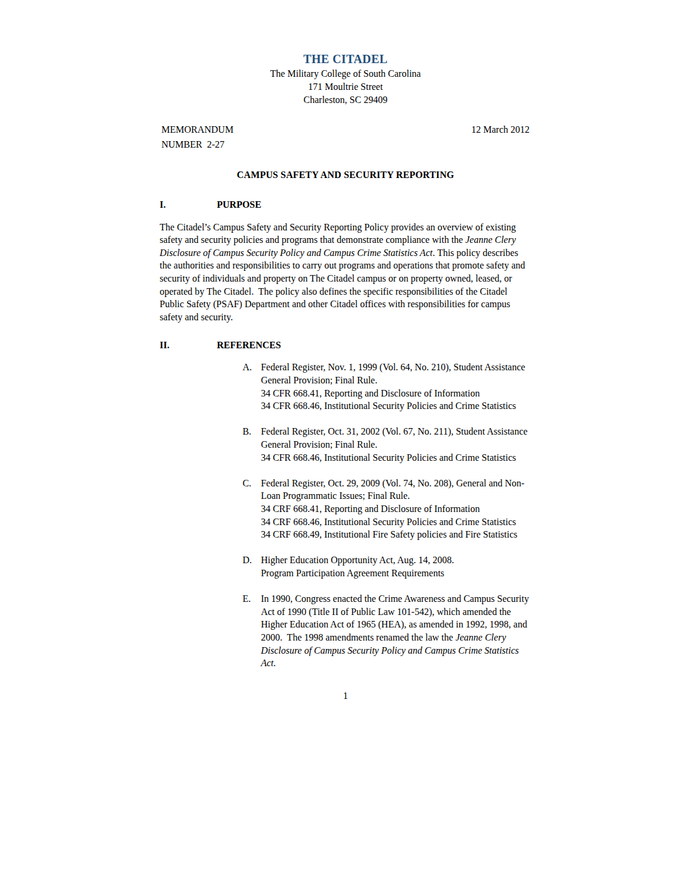THE CITADEL
The Military College of South Carolina
171 Moultrie Street
Charleston, SC 29409
| MEMORANDUM | 12 March 2012 |
| NUMBER 2-27 | |
CAMPUS SAFETY AND SECURITY REPORTING
I. PURPOSE
The Citadel’s Campus Safety and Security Reporting Policy provides an overview of existing safety and security policies and programs that demonstrate compliance with the Jeanne Clery Disclosure of Campus Security Policy and Campus Crime Statistics Act. This policy describes the authorities and responsibilities to carry out programs and operations that promote safety and security of individuals and property on The Citadel campus or on property owned, leased, or operated by The Citadel. The policy also defines the specific responsibilities of the Citadel Public Safety (PSAF) Department and other Citadel offices with responsibilities for campus safety and security.
II. REFERENCES
A. Federal Register, Nov. 1, 1999 (Vol. 64, No. 210), Student Assistance General Provision; Final Rule. 34 CFR 668.41, Reporting and Disclosure of Information 34 CFR 668.46, Institutional Security Policies and Crime Statistics
B. Federal Register, Oct. 31, 2002 (Vol. 67, No. 211), Student Assistance General Provision; Final Rule. 34 CFR 668.46, Institutional Security Policies and Crime Statistics
C. Federal Register, Oct. 29, 2009 (Vol. 74, No. 208), General and Non-Loan Programmatic Issues; Final Rule. 34 CRF 668.41, Reporting and Disclosure of Information 34 CRF 668.46, Institutional Security Policies and Crime Statistics 34 CRF 668.49, Institutional Fire Safety policies and Fire Statistics
D. Higher Education Opportunity Act, Aug. 14, 2008. Program Participation Agreement Requirements
E. In 1990, Congress enacted the Crime Awareness and Campus Security Act of 1990 (Title II of Public Law 101-542), which amended the Higher Education Act of 1965 (HEA), as amended in 1992, 1998, and 2000. The 1998 amendments renamed the law the Jeanne Clery Disclosure of Campus Security Policy and Campus Crime Statistics Act.
1